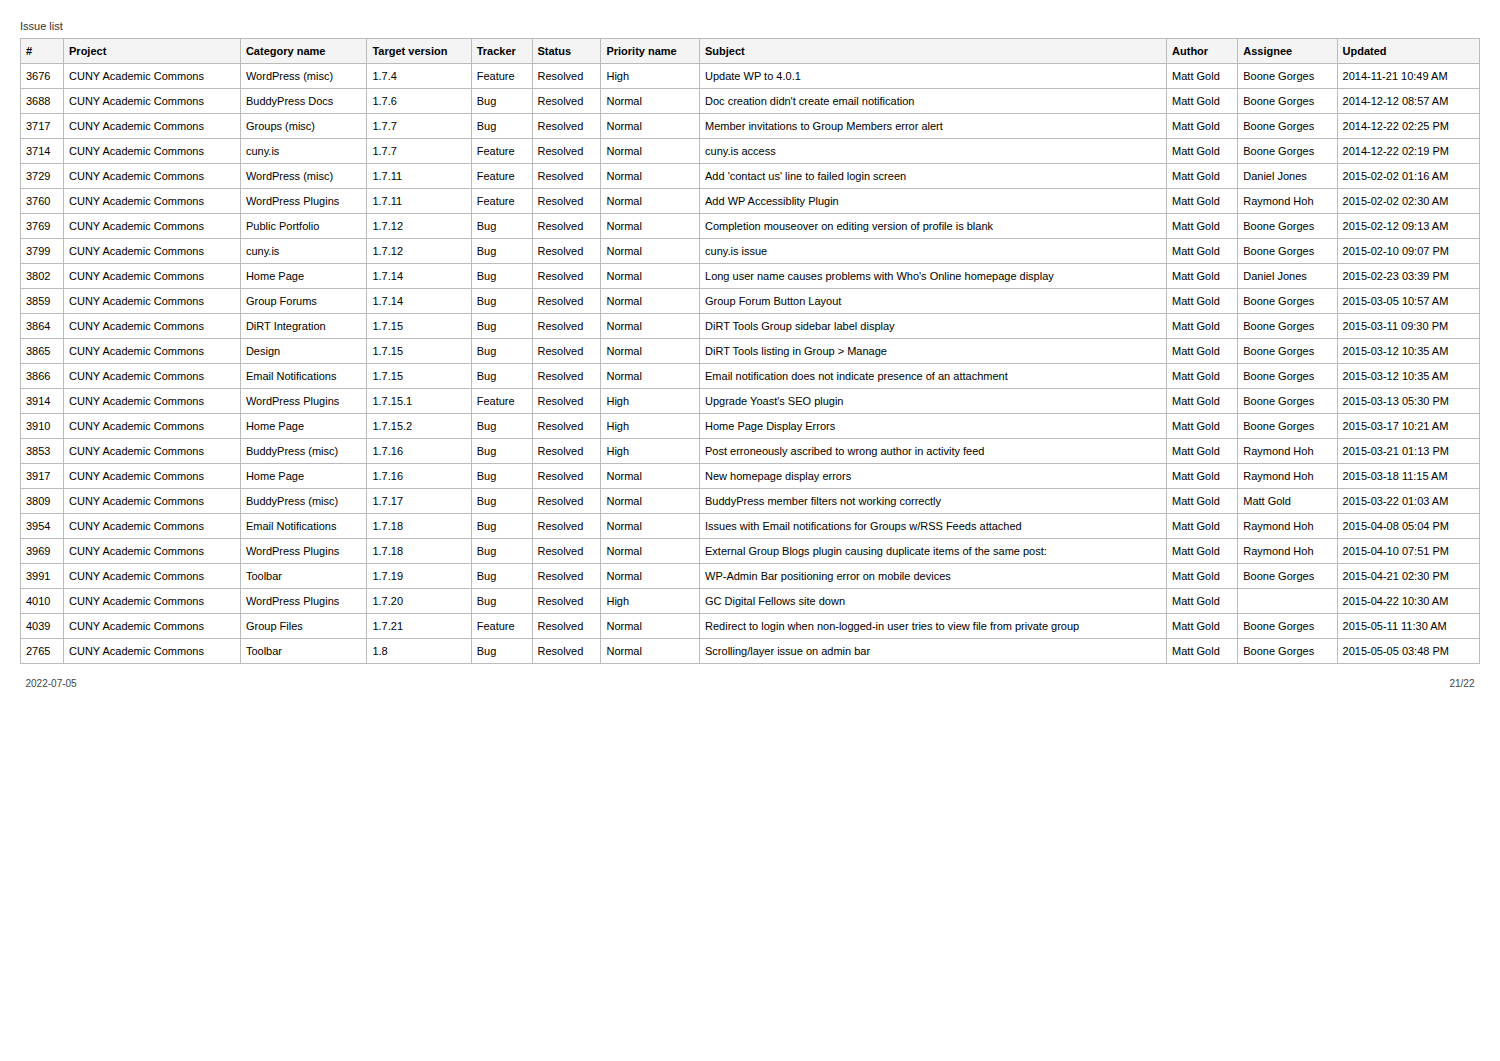Issue list
| # | Project | Category name | Target version | Tracker | Status | Priority name | Subject | Author | Assignee | Updated |
| --- | --- | --- | --- | --- | --- | --- | --- | --- | --- | --- |
| 3676 | CUNY Academic Commons | WordPress (misc) | 1.7.4 | Feature | Resolved | High | Update WP to 4.0.1 | Matt Gold | Boone Gorges | 2014-11-21 10:49 AM |
| 3688 | CUNY Academic Commons | BuddyPress Docs | 1.7.6 | Bug | Resolved | Normal | Doc creation didn't create email notification | Matt Gold | Boone Gorges | 2014-12-12 08:57 AM |
| 3717 | CUNY Academic Commons | Groups (misc) | 1.7.7 | Bug | Resolved | Normal | Member invitations to Group Members error alert | Matt Gold | Boone Gorges | 2014-12-22 02:25 PM |
| 3714 | CUNY Academic Commons | cuny.is | 1.7.7 | Feature | Resolved | Normal | cuny.is access | Matt Gold | Boone Gorges | 2014-12-22 02:19 PM |
| 3729 | CUNY Academic Commons | WordPress (misc) | 1.7.11 | Feature | Resolved | Normal | Add 'contact us' line to failed login screen | Matt Gold | Daniel Jones | 2015-02-02 01:16 AM |
| 3760 | CUNY Academic Commons | WordPress Plugins | 1.7.11 | Feature | Resolved | Normal | Add WP Accessiblity Plugin | Matt Gold | Raymond Hoh | 2015-02-02 02:30 AM |
| 3769 | CUNY Academic Commons | Public Portfolio | 1.7.12 | Bug | Resolved | Normal | Completion mouseover on editing version of profile is blank | Matt Gold | Boone Gorges | 2015-02-12 09:13 AM |
| 3799 | CUNY Academic Commons | cuny.is | 1.7.12 | Bug | Resolved | Normal | cuny.is issue | Matt Gold | Boone Gorges | 2015-02-10 09:07 PM |
| 3802 | CUNY Academic Commons | Home Page | 1.7.14 | Bug | Resolved | Normal | Long user name causes problems with Who's Online homepage display | Matt Gold | Daniel Jones | 2015-02-23 03:39 PM |
| 3859 | CUNY Academic Commons | Group Forums | 1.7.14 | Bug | Resolved | Normal | Group Forum Button Layout | Matt Gold | Boone Gorges | 2015-03-05 10:57 AM |
| 3864 | CUNY Academic Commons | DiRT Integration | 1.7.15 | Bug | Resolved | Normal | DiRT Tools Group sidebar label display | Matt Gold | Boone Gorges | 2015-03-11 09:30 PM |
| 3865 | CUNY Academic Commons | Design | 1.7.15 | Bug | Resolved | Normal | DiRT Tools listing in Group > Manage | Matt Gold | Boone Gorges | 2015-03-12 10:35 AM |
| 3866 | CUNY Academic Commons | Email Notifications | 1.7.15 | Bug | Resolved | Normal | Email notification does not indicate presence of an attachment | Matt Gold | Boone Gorges | 2015-03-12 10:35 AM |
| 3914 | CUNY Academic Commons | WordPress Plugins | 1.7.15.1 | Feature | Resolved | High | Upgrade Yoast's SEO plugin | Matt Gold | Boone Gorges | 2015-03-13 05:30 PM |
| 3910 | CUNY Academic Commons | Home Page | 1.7.15.2 | Bug | Resolved | High | Home Page Display Errors | Matt Gold | Boone Gorges | 2015-03-17 10:21 AM |
| 3853 | CUNY Academic Commons | BuddyPress (misc) | 1.7.16 | Bug | Resolved | High | Post erroneously ascribed to wrong author in activity feed | Matt Gold | Raymond Hoh | 2015-03-21 01:13 PM |
| 3917 | CUNY Academic Commons | Home Page | 1.7.16 | Bug | Resolved | Normal | New homepage display errors | Matt Gold | Raymond Hoh | 2015-03-18 11:15 AM |
| 3809 | CUNY Academic Commons | BuddyPress (misc) | 1.7.17 | Bug | Resolved | Normal | BuddyPress member filters not working correctly | Matt Gold | Matt Gold | 2015-03-22 01:03 AM |
| 3954 | CUNY Academic Commons | Email Notifications | 1.7.18 | Bug | Resolved | Normal | Issues with Email notifications for Groups w/RSS Feeds attached | Matt Gold | Raymond Hoh | 2015-04-08 05:04 PM |
| 3969 | CUNY Academic Commons | WordPress Plugins | 1.7.18 | Bug | Resolved | Normal | External Group Blogs plugin causing duplicate items of the same post: | Matt Gold | Raymond Hoh | 2015-04-10 07:51 PM |
| 3991 | CUNY Academic Commons | Toolbar | 1.7.19 | Bug | Resolved | Normal | WP-Admin Bar positioning error on mobile devices | Matt Gold | Boone Gorges | 2015-04-21 02:30 PM |
| 4010 | CUNY Academic Commons | WordPress Plugins | 1.7.20 | Bug | Resolved | High | GC Digital Fellows site down | Matt Gold | | 2015-04-22 10:30 AM |
| 4039 | CUNY Academic Commons | Group Files | 1.7.21 | Feature | Resolved | Normal | Redirect to login when non-logged-in user tries to view file from private group | Matt Gold | Boone Gorges | 2015-05-11 11:30 AM |
| 2765 | CUNY Academic Commons | Toolbar | 1.8 | Bug | Resolved | Normal | Scrolling/layer issue on admin bar | Matt Gold | Boone Gorges | 2015-05-05 03:48 PM |
| 2022-07-05 | 21/22 |